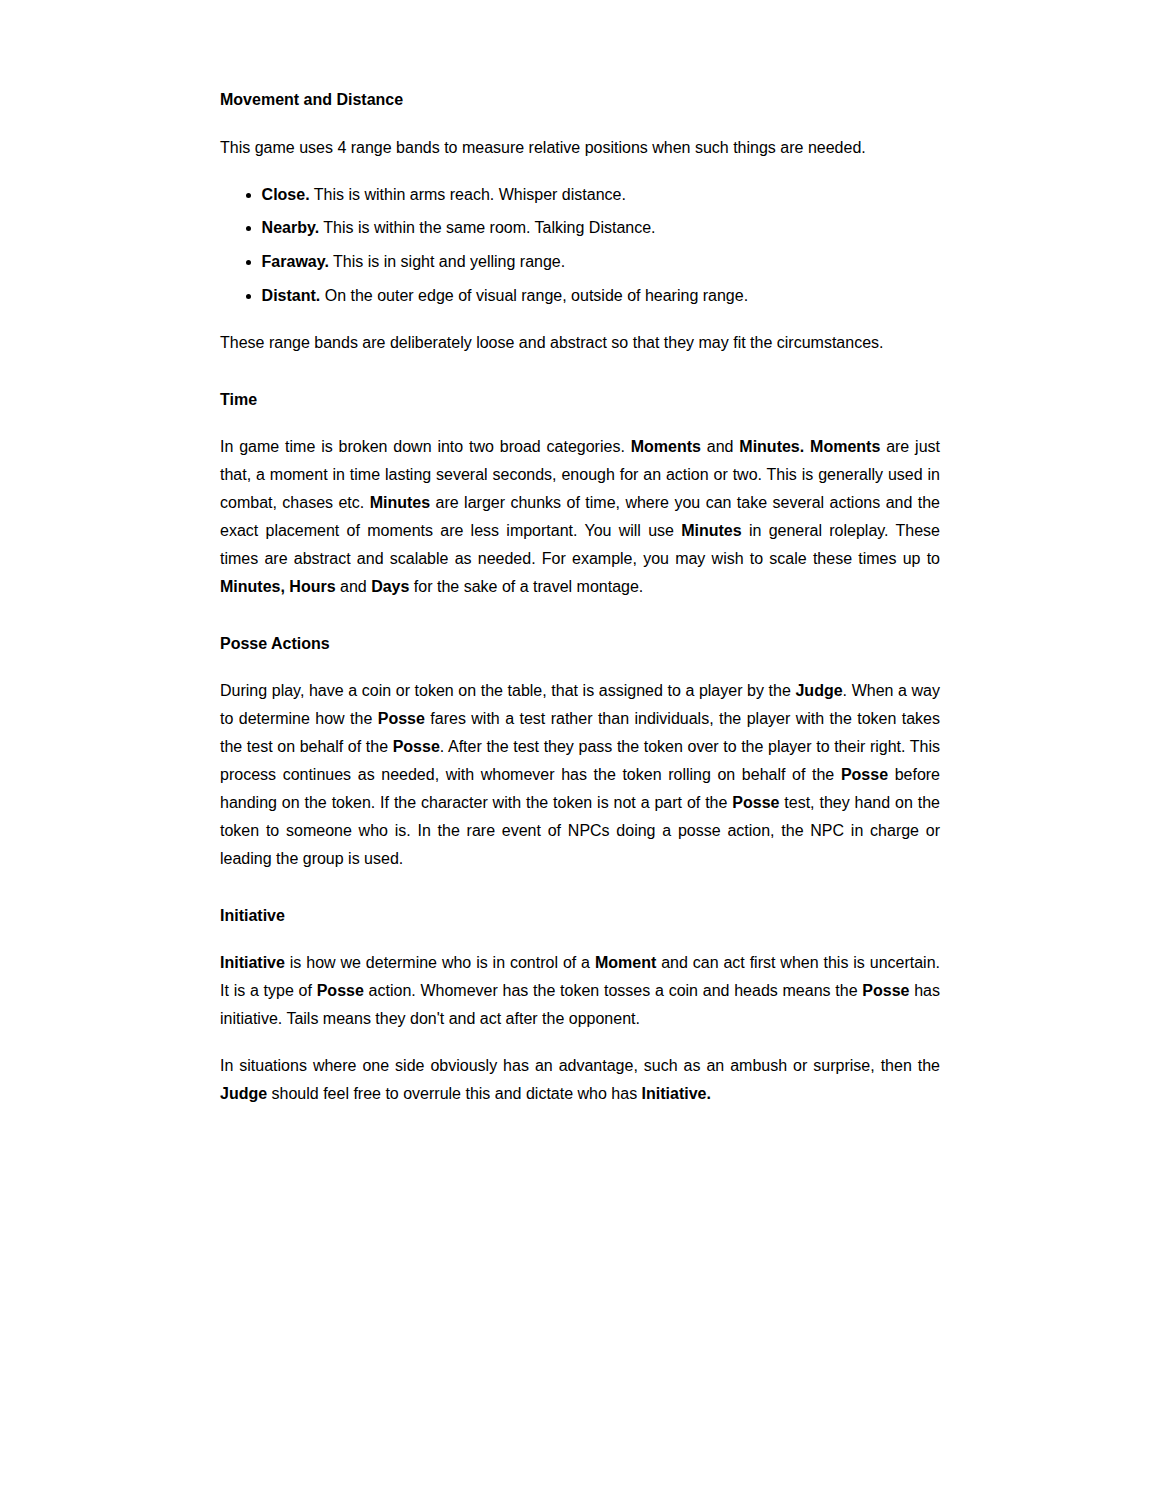Movement and Distance
This game uses 4 range bands to measure relative positions when such things are needed.
Close. This is within arms reach. Whisper distance.
Nearby. This is within the same room. Talking Distance.
Faraway. This is in sight and yelling range.
Distant. On the outer edge of visual range, outside of hearing range.
These range bands are deliberately loose and abstract so that they may fit the circumstances.
Time
In game time is broken down into two broad categories. Moments and Minutes. Moments are just that, a moment in time lasting several seconds, enough for an action or two. This is generally used in combat, chases etc. Minutes are larger chunks of time, where you can take several actions and the exact placement of moments are less important. You will use Minutes in general roleplay. These times are abstract and scalable as needed. For example, you may wish to scale these times up to Minutes, Hours and Days for the sake of a travel montage.
Posse Actions
During play, have a coin or token on the table, that is assigned to a player by the Judge. When a way to determine how the Posse fares with a test rather than individuals, the player with the token takes the test on behalf of the Posse. After the test they pass the token over to the player to their right. This process continues as needed, with whomever has the token rolling on behalf of the Posse before handing on the token. If the character with the token is not a part of the Posse test, they hand on the token to someone who is. In the rare event of NPCs doing a posse action, the NPC in charge or leading the group is used.
Initiative
Initiative is how we determine who is in control of a Moment and can act first when this is uncertain. It is a type of Posse action. Whomever has the token tosses a coin and heads means the Posse has initiative. Tails means they don't and act after the opponent.
In situations where one side obviously has an advantage, such as an ambush or surprise, then the Judge should feel free to overrule this and dictate who has Initiative.